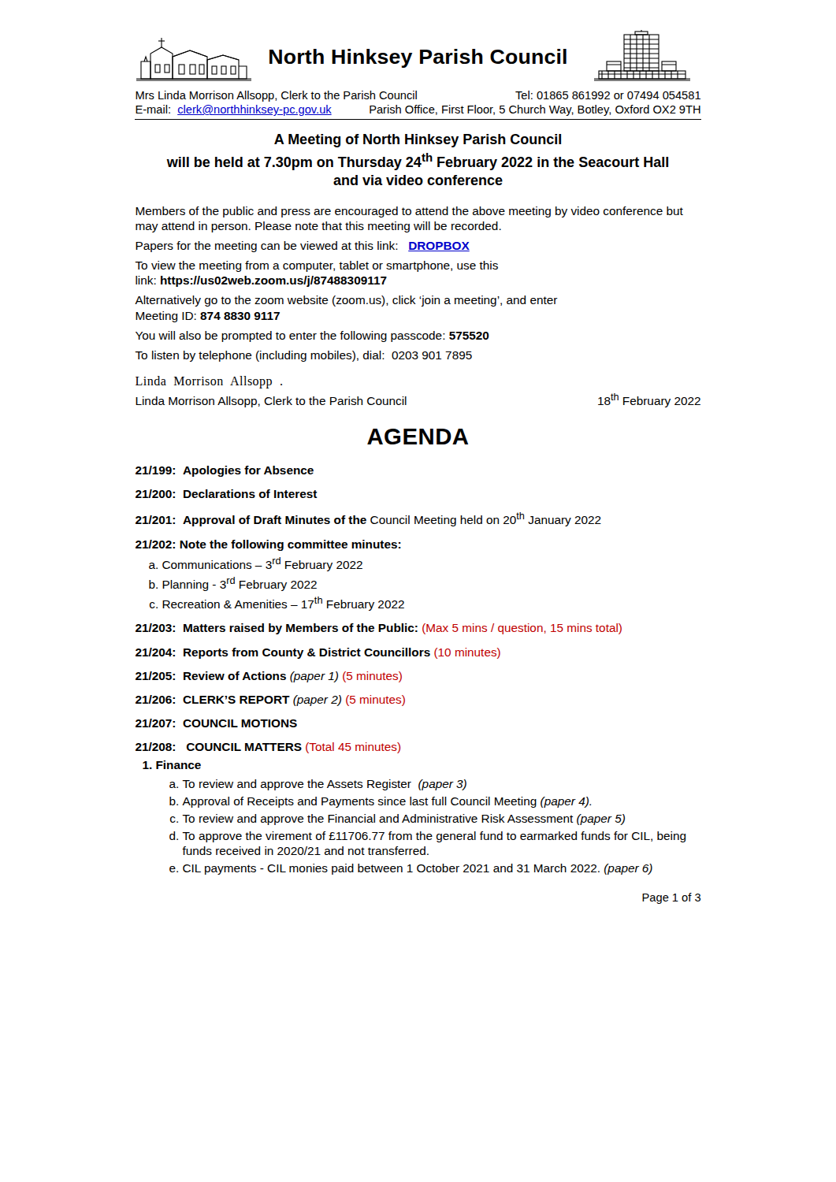North Hinksey Parish Council
Mrs Linda Morrison Allsopp, Clerk to the Parish Council
Tel: 01865 861992 or 07494 054581
E-mail: clerk@northhinksey-pc.gov.uk
Parish Office, First Floor, 5 Church Way, Botley, Oxford OX2 9TH
A Meeting of North Hinksey Parish Council
will be held at 7.30pm on Thursday 24th February 2022 in the Seacourt Hall
and via video conference
Members of the public and press are encouraged to attend the above meeting by video conference but may attend in person. Please note that this meeting will be recorded.
Papers for the meeting can be viewed at this link: DROPBOX
To view the meeting from a computer, tablet or smartphone, use this
link: https://us02web.zoom.us/j/87488309117
Alternatively go to the zoom website (zoom.us), click ‘join a meeting’, and enter
Meeting ID: 874 8830 9117
You will also be prompted to enter the following passcode: 575520
To listen by telephone (including mobiles), dial: 0203 901 7895
Linda Morrison Allsopp .
Linda Morrison Allsopp, Clerk to the Parish Council
18th February 2022
AGENDA
21/199: Apologies for Absence
21/200: Declarations of Interest
21/201: Approval of Draft Minutes of the Council Meeting held on 20th January 2022
21/202: Note the following committee minutes:
Communications – 3rd February 2022
Planning - 3rd February 2022
Recreation & Amenities – 17th February 2022
21/203: Matters raised by Members of the Public: (Max 5 mins / question, 15 mins total)
21/204: Reports from County & District Councillors (10 minutes)
21/205: Review of Actions (paper 1) (5 minutes)
21/206: CLERK’S REPORT (paper 2) (5 minutes)
21/207: COUNCIL MOTIONS
21/208: COUNCIL MATTERS (Total 45 minutes)
Finance
To review and approve the Assets Register (paper 3)
Approval of Receipts and Payments since last full Council Meeting (paper 4).
To review and approve the Financial and Administrative Risk Assessment (paper 5)
To approve the virement of £11706.77 from the general fund to earmarked funds for CIL, being funds received in 2020/21 and not transferred.
CIL payments - CIL monies paid between 1 October 2021 and 31 March 2022. (paper 6)
Page 1 of 3